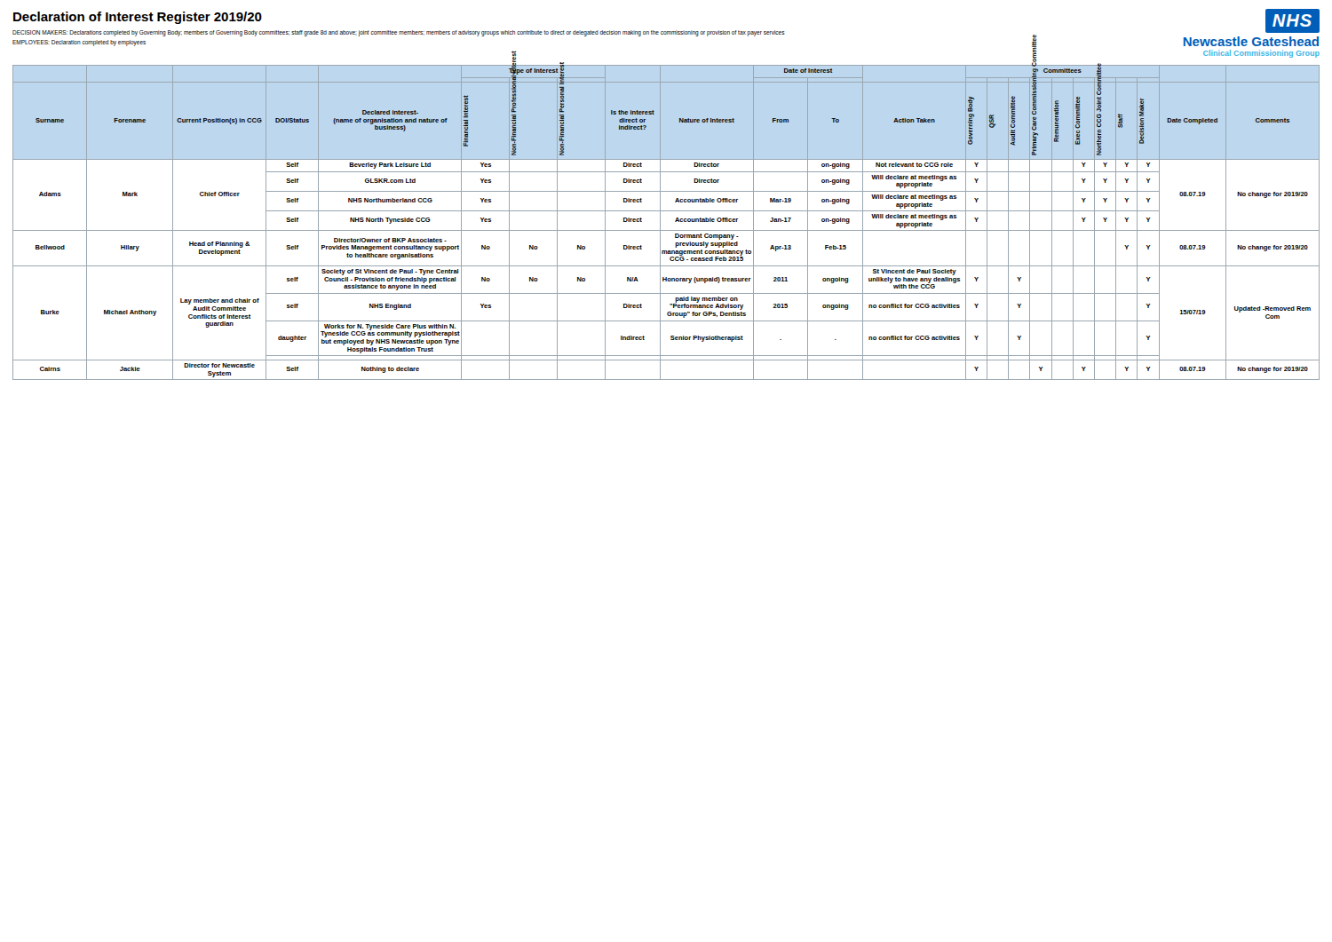Declaration of Interest Register 2019/20
DECISION MAKERS: Declarations completed by Governing Body; members of Governing Body committees; staff grade 8d and above; joint committee members; members of advisory groups which contribute to direct or delegated decision making on the commissioning or provision of tax payer services
EMPLOYEES: Declaration completed by employees
NHS
Newcastle Gateshead
Clinical Commissioning Group
| | | | | | Type of Interest | | | Date of Interest | | Committees | | |
| --- | --- | --- | --- | --- | --- | --- | --- | --- | --- | --- | --- | --- |
| Surname | Forename | Current Position(s) in CCG | DOI/Status | Declared interest- (name of organisation and nature of business) | Financial Interest | Non-Financial Professional Interest | Non-Financial Personal Interest | Is the interest direct or indirect? | Nature of Interest | From | To | Action Taken | Governing Body | QSR | Audit Committee | Primary Care Commissioning Committee | Remuneration | Exec Committee | Northern CCG Joint Committee | Staff | Decision Maker | Date Completed | Comments |
| Adams | Mark | Chief Officer | Self | Beverley Park Leisure Ltd | Yes | | | Direct | Director | | on-going | Not relevant to CCG role | Y | | | | | Y | Y | Y | Y | 08.07.19 | No change for 2019/20 |
| Self | GLSKR.com Ltd | Yes | | | Direct | Director | | on-going | Will declare at meetings as appropriate | Y | | | | | Y | Y | Y | Y |
| Self | NHS Northumberland CCG | Yes | | | Direct | Accountable Officer | Mar-19 | on-going | Will declare at meetings as appropriate | Y | | | | | Y | Y | Y | Y |
| Self | NHS North Tyneside CCG | Yes | | | Direct | Accountable Officer | Jan-17 | on-going | Will declare at meetings as appropriate | Y | | | | | Y | Y | Y | Y |
| Bellwood | Hilary | Head of Planning & Development | Self | Director/Owner of BKP Associates - Provides Management consultancy support to healthcare organisations | No | No | No | Direct | Dormant Company - previously supplied management consultancy to CCG - ceased Feb 2015 | Apr-13 | Feb-15 | | | | | | | | | Y | Y | 08.07.19 | No change for 2019/20 |
| Burke | Michael Anthony | Lay member and chair of Audit Committee Conflicts of Interest guardian | self | Society of St Vincent de Paul - Tyne Central Council - Provision of friendship practical assistance to anyone in need | No | No | No | N/A | Honorary (unpaid) treasurer | 2011 | ongoing | St Vincent de Paul Society unlikely to have any dealings with the CCG | Y | | Y | | | | | | Y | 15/07/19 | Updated -Removed Rem Com |
| self | NHS England | Yes | | | Direct | paid lay member on "Performance Advisory Group" for GPs, Dentists | 2015 | ongoing | no conflict for CCG activities | Y | | Y | | | | | | Y |
| daughter | Works for N. Tyneside Care Plus within N. Tyneside CCG as community pysiotherapist but employed by NHS Newcastle upon Tyne Hospitals Foundation Trust | | | | Indirect | Senior Physiotherapist | . | . | no conflict for CCG activities | Y | | Y | | | | | | Y |
| Cairns | Jackie | Director for Newcastle System | Self | Nothing to declare | | | | | | | | | Y | | | Y | | Y | | Y | Y | 08.07.19 | No change for 2019/20 |